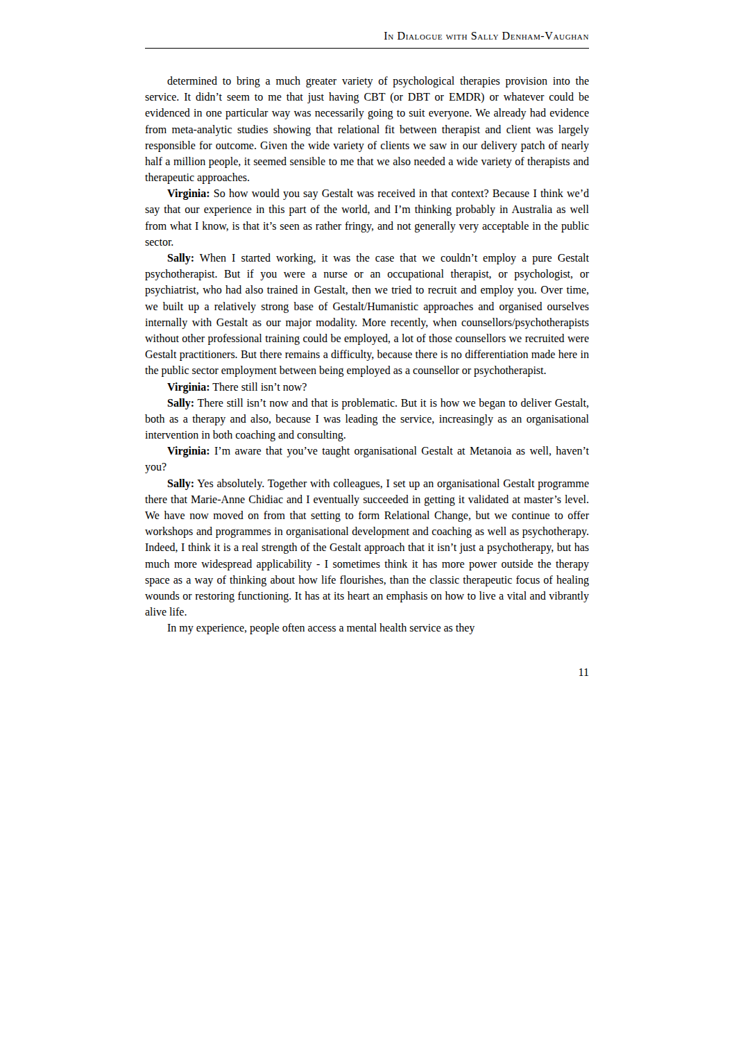In Dialogue with Sally Denham-Vaughan
determined to bring a much greater variety of psychological therapies provision into the service. It didn’t seem to me that just having CBT (or DBT or EMDR) or whatever could be evidenced in one particular way was necessarily going to suit everyone. We already had evidence from meta-analytic studies showing that relational fit between therapist and client was largely responsible for outcome. Given the wide variety of clients we saw in our delivery patch of nearly half a million people, it seemed sensible to me that we also needed a wide variety of therapists and therapeutic approaches.
Virginia: So how would you say Gestalt was received in that context? Because I think we’d say that our experience in this part of the world, and I’m thinking probably in Australia as well from what I know, is that it’s seen as rather fringy, and not generally very acceptable in the public sector.
Sally: When I started working, it was the case that we couldn’t employ a pure Gestalt psychotherapist. But if you were a nurse or an occupational therapist, or psychologist, or psychiatrist, who had also trained in Gestalt, then we tried to recruit and employ you. Over time, we built up a relatively strong base of Gestalt/Humanistic approaches and organised ourselves internally with Gestalt as our major modality. More recently, when counsellors/psychotherapists without other professional training could be employed, a lot of those counsellors we recruited were Gestalt practitioners. But there remains a difficulty, because there is no differentiation made here in the public sector employment between being employed as a counsellor or psychotherapist.
Virginia: There still isn’t now?
Sally: There still isn’t now and that is problematic. But it is how we began to deliver Gestalt, both as a therapy and also, because I was leading the service, increasingly as an organisational intervention in both coaching and consulting.
Virginia: I’m aware that you’ve taught organisational Gestalt at Metanoia as well, haven’t you?
Sally: Yes absolutely. Together with colleagues, I set up an organisational Gestalt programme there that Marie-Anne Chidiac and I eventually succeeded in getting it validated at master’s level. We have now moved on from that setting to form Relational Change, but we continue to offer workshops and programmes in organisational development and coaching as well as psychotherapy. Indeed, I think it is a real strength of the Gestalt approach that it isn’t just a psychotherapy, but has much more widespread applicability - I sometimes think it has more power outside the therapy space as a way of thinking about how life flourishes, than the classic therapeutic focus of healing wounds or restoring functioning. It has at its heart an emphasis on how to live a vital and vibrantly alive life.
In my experience, people often access a mental health service as they
11